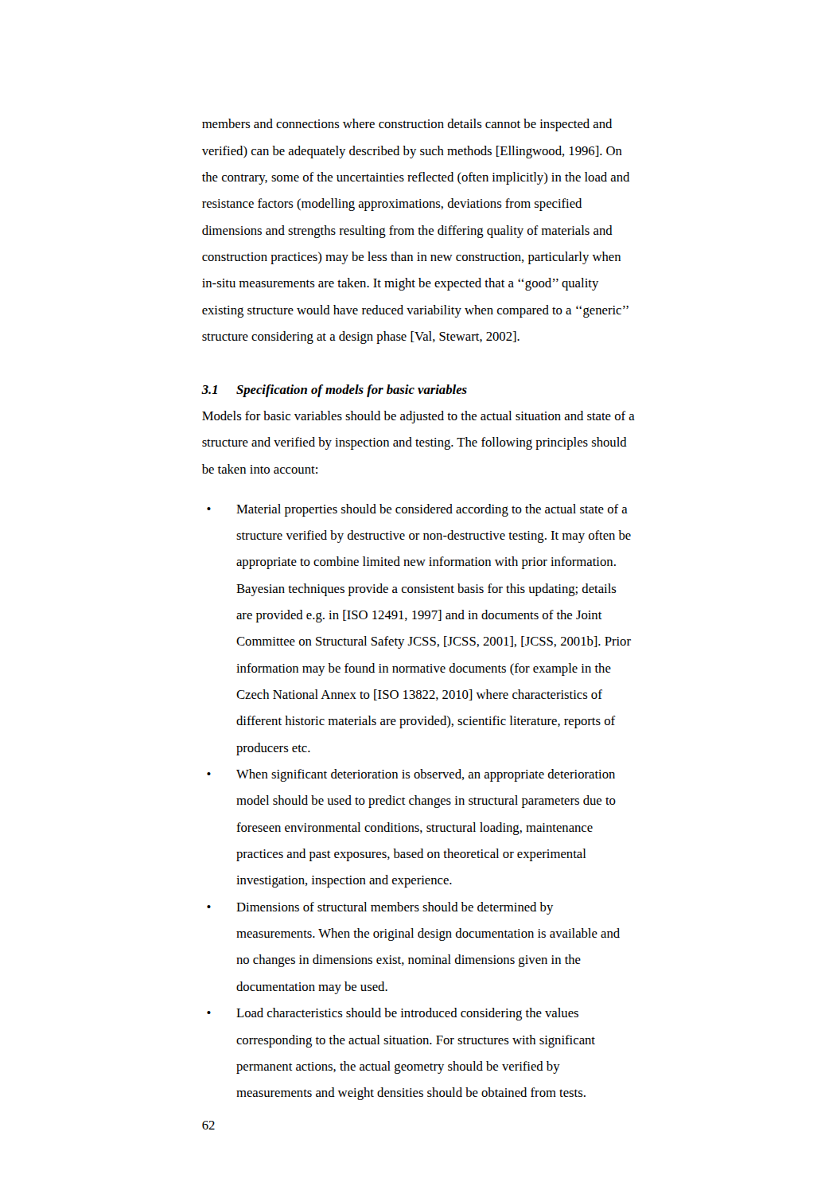members and connections where construction details cannot be inspected and verified) can be adequately described by such methods [Ellingwood, 1996]. On the contrary, some of the uncertainties reflected (often implicitly) in the load and resistance factors (modelling approximations, deviations from specified dimensions and strengths resulting from the differing quality of materials and construction practices) may be less than in new construction, particularly when in-situ measurements are taken. It might be expected that a ‘‘good’’ quality existing structure would have reduced variability when compared to a ‘‘generic’’ structure considering at a design phase [Val, Stewart, 2002].
3.1 Specification of models for basic variables
Models for basic variables should be adjusted to the actual situation and state of a structure and verified by inspection and testing. The following principles should be taken into account:
Material properties should be considered according to the actual state of a structure verified by destructive or non-destructive testing. It may often be appropriate to combine limited new information with prior information. Bayesian techniques provide a consistent basis for this updating; details are provided e.g. in [ISO 12491, 1997] and in documents of the Joint Committee on Structural Safety JCSS, [JCSS, 2001], [JCSS, 2001b]. Prior information may be found in normative documents (for example in the Czech National Annex to [ISO 13822, 2010] where characteristics of different historic materials are provided), scientific literature, reports of producers etc.
When significant deterioration is observed, an appropriate deterioration model should be used to predict changes in structural parameters due to foreseen environmental conditions, structural loading, maintenance practices and past exposures, based on theoretical or experimental investigation, inspection and experience.
Dimensions of structural members should be determined by measurements. When the original design documentation is available and no changes in dimensions exist, nominal dimensions given in the documentation may be used.
Load characteristics should be introduced considering the values corresponding to the actual situation. For structures with significant permanent actions, the actual geometry should be verified by measurements and weight densities should be obtained from tests.
62